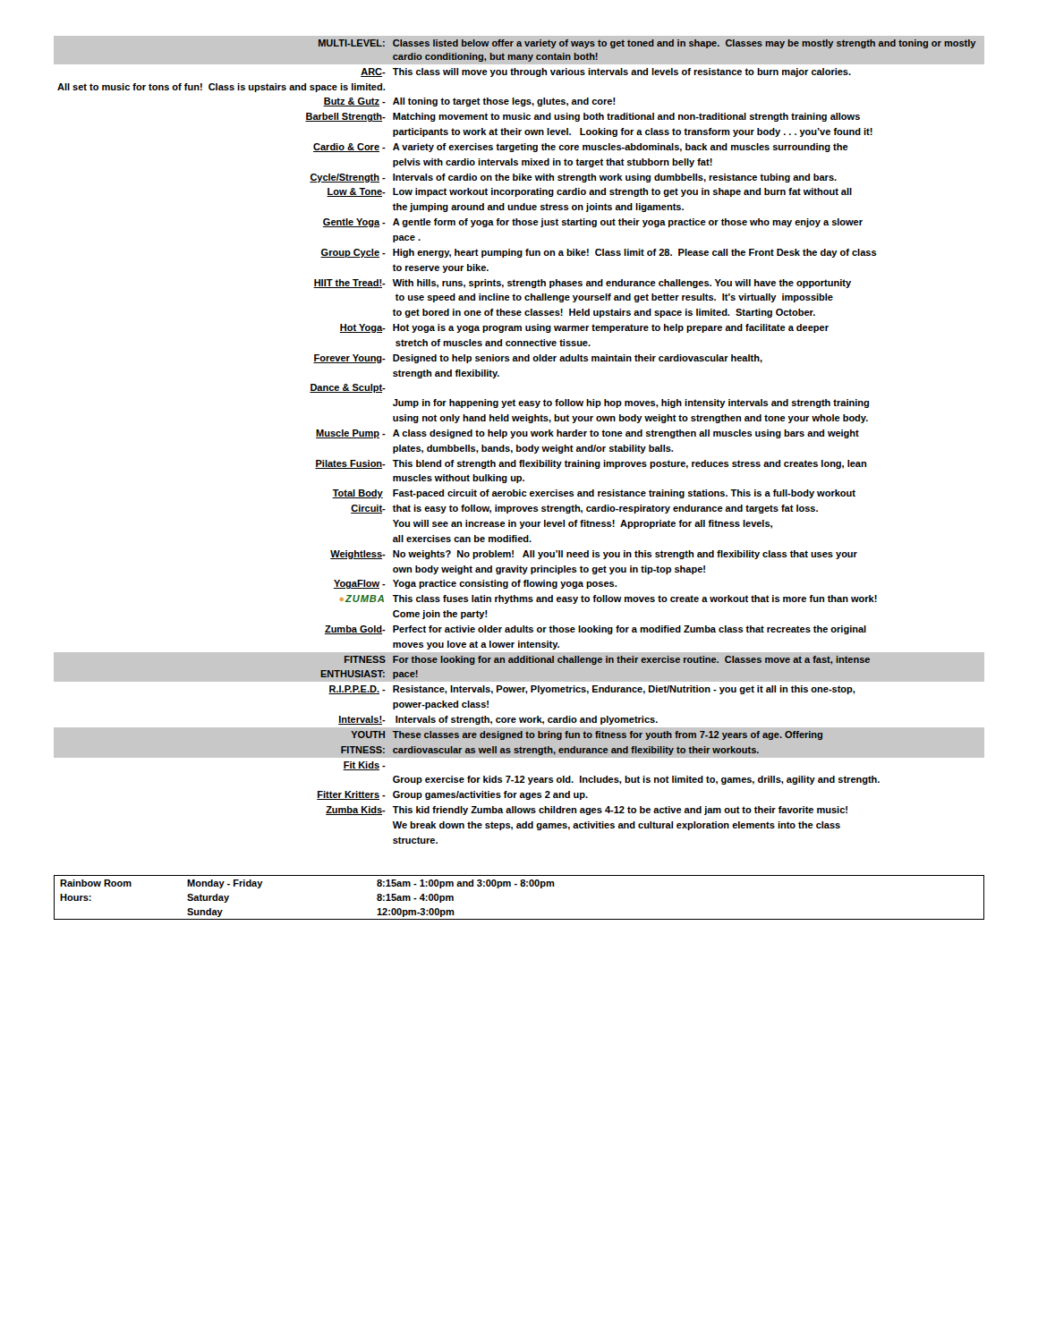| MULTI-LEVEL: | Classes listed below offer a variety of ways to get toned and in shape. Classes may be mostly strength and toning or mostly cardio conditioning, but many contain both! |
| ARC - | This class will move you through various intervals and levels of resistance to burn major calories. |
| All set to music for tons of fun! Class is upstairs and space is limited. | |
| Butz & Gutz - | All toning to target those legs, glutes, and core! |
| Barbell Strength - | Matching movement to music and using both traditional and non-traditional strength training allows |
| | participants to work at their own level. Looking for a class to transform your body . . . you’ve found it! |
| Cardio & Core - | A variety of exercises targeting the core muscles-abdominals, back and muscles surrounding the |
| | pelvis with cardio intervals mixed in to target that stubborn belly fat! |
| Cycle/Strength - | Intervals of cardio on the bike with strength work using dumbbells, resistance tubing and bars. |
| Low & Tone - | Low impact workout incorporating cardio and strength to get you in shape and burn fat without all |
| | the jumping around and undue stress on joints and ligaments. |
| Gentle Yoga - | A gentle form of yoga for those just starting out their yoga practice or those who may enjoy a slower |
| | pace . |
| Group Cycle - | High energy, heart pumping fun on a bike! Class limit of 28. Please call the Front Desk the day of class |
| | to reserve your bike. |
| HIIT the Tread! - | With hills, runs, sprints, strength phases and endurance challenges. You will have the opportunity |
| | to use speed and incline to challenge yourself and get better results. It's virtually impossible |
| | to get bored in one of these classes! Held upstairs and space is limited. Starting October. |
| Hot Yoga - | Hot yoga is a yoga program using warmer temperature to help prepare and facilitate a deeper |
| | stretch of muscles and connective tissue. |
| Forever Young - | Designed to help seniors and older adults maintain their cardiovascular health, |
| | strength and flexibility. |
| Dance & Sculpt - | |
| | Jump in for happening yet easy to follow hip hop moves, high intensity intervals and strength training |
| | using not only hand held weights, but your own body weight to strengthen and tone your whole body. |
| Muscle Pump - | A class designed to help you work harder to tone and strengthen all muscles using bars and weight |
| | plates, dumbbells, bands, body weight and/or stability balls. |
| Pilates Fusion - | This blend of strength and flexibility training improves posture, reduces stress and creates long, lean |
| | muscles without bulking up. |
| Total Body | Fast-paced circuit of aerobic exercises and resistance training stations. This is a full-body workout |
| Circuit - | that is easy to follow, improves strength, cardio-respiratory endurance and targets fat loss. |
| | You will see an increase in your level of fitness! Appropriate for all fitness levels, |
| | all exercises can be modified. |
| Weightless - | No weights? No problem! All you’ll need is you in this strength and flexibility class that uses your |
| | own body weight and gravity principles to get you in tip-top shape! |
| YogaFlow - | Yoga practice consisting of flowing yoga poses. |
| ● ZUMBA | This class fuses latin rhythms and easy to follow moves to create a workout that is more fun than work! |
| | Come join the party! |
| Zumba Gold - | Perfect for activie older adults or those looking for a modified Zumba class that recreates the original |
| | moves you love at a lower intensity. |
| FITNESS | For those looking for an additional challenge in their exercise routine. Classes move at a fast, intense |
| ENTHUSIAST: | pace! |
| R.I.P.P.E.D. - | Resistance, Intervals, Power, Plyometrics, Endurance, Diet/Nutrition - you get it all in this one-stop, |
| | power-packed class! |
| Intervals! - | Intervals of strength, core work, cardio and plyometrics. |
| YOUTH | These classes are designed to bring fun to fitness for youth from 7-12 years of age. Offering |
| FITNESS: | cardiovascular as well as strength, endurance and flexibility to their workouts. |
| Fit Kids - | |
| | Group exercise for kids 7-12 years old. Includes, but is not limited to, games, drills, agility and strength. |
| Fitter Kritters - | Group games/activities for ages 2 and up. |
| Zumba Kids - | This kid friendly Zumba allows children ages 4-12 to be active and jam out to their favorite music! |
| | We break down the steps, add games, activities and cultural exploration elements into the class |
| | structure. |
| Rainbow Room | Monday - Friday | 8:15am - 1:00pm and 3:00pm - 8:00pm |
| Hours: | Saturday | 8:15am - 4:00pm |
| | Sunday | 12:00pm-3:00pm |